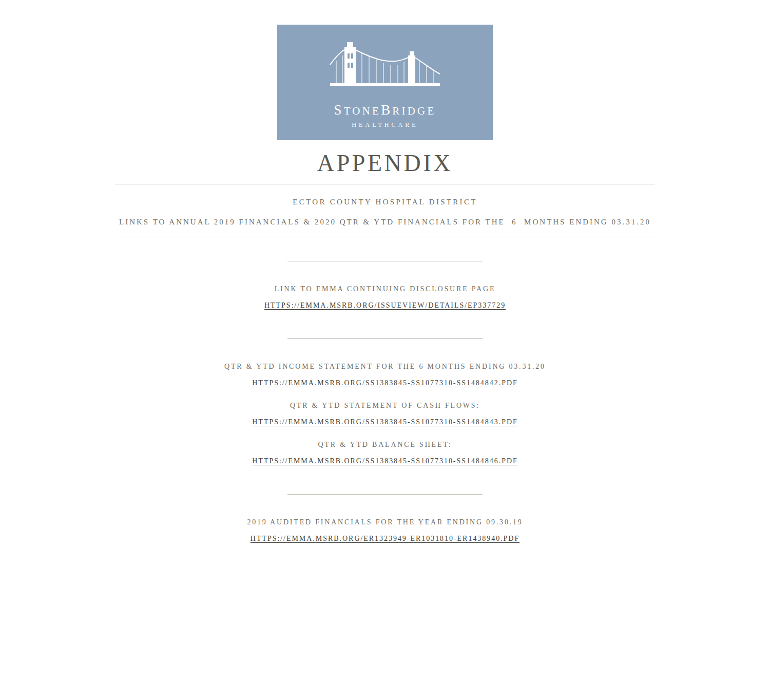StoneBridge
Healthcare
Appendix
Ector County Hospital District
Links to Annual 2019 Financials & 2020 QTR & YTD Financials for the 6 Months Ending 03.31.20
Link to EMMA Continuing Disclosure Page
https://emma.msrb.org/issueview/details/ep337729
QTR & YTD Income Statement for the 6 Months Ending 03.31.20
https://emma.msrb.org/ss1383845-ss1077310-ss1484842.pdf
QTR & YTD Statement of Cash Flows:
https://emma.msrb.org/ss1383845-ss1077310-ss1484843.pdf
QTR & YTD Balance Sheet:
https://emma.msrb.org/ss1383845-ss1077310-ss1484846.pdf
2019 Audited Financials for the Year Ending 09.30.19
https://emma.msrb.org/er1323949-er1031810-er1438940.pdf